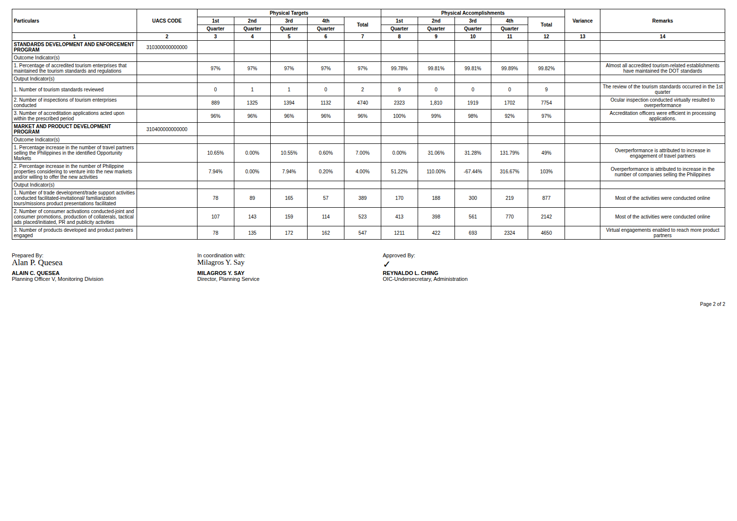| Particulars | UACS CODE | Physical Targets | Physical Accomplishments | Variance | Remarks |
| --- | --- | --- | --- | --- | --- |
| 1st | 2nd | 3rd | 4th | Total | 1st | 2nd | 3rd | 4th | Total |
| Quarter | Quarter | Quarter | Quarter | Quarter | Quarter | Quarter | Quarter |
| 1 | 2 | 3 | 4 | 5 | 6 | 7 | 8 | 9 | 10 | 11 | 12 | 13 | 14 |
| STANDARDS DEVELOPMENT AND ENFORCEMENT PROGRAM | 310300000000000 | | | | | | | | | | | | |
| Outcome Indicator(s) | | | | | | | | | | | | | |
| 1. Percentage of accredited tourism enterprises that maintained the tourism standards and regulations | | 97% | 97% | 97% | 97% | 97% | 99.78% | 99.81% | 99.81% | 99.89% | 99.82% | | Almost all accredited tourism-related establishments have maintained the DOT standards |
| Output Indicator(s) | | | | | | | | | | | | | |
| 1. Number of tourism standards reviewed | | 0 | 1 | 1 | 0 | 2 | 9 | 0 | 0 | 0 | 9 | | The review of the tourism standards occurred in the 1st quarter |
| 2. Number of inspections of tourism enterprises conducted | | 889 | 1325 | 1394 | 1132 | 4740 | 2323 | 1,810 | 1919 | 1702 | 7754 | | Ocular inspection conducted virtually resulted to overperformance |
| 3. Number of accreditation applications acted upon within the prescribed period | | 96% | 96% | 96% | 96% | 96% | 100% | 99% | 98% | 92% | 97% | | Accreditation officers were efficient in processing applications. |
| MARKET AND PRODUCT DEVELOPMENT PROGRAM | 310400000000000 | | | | | | | | | | | | |
| Outcome Indicator(s) | | | | | | | | | | | | | |
| 1. Percentage increase in the number of travel partners selling the Philippines in the identified Opportunity Markets | | 10.65% | 0.00% | 10.55% | 0.60% | 7.00% | 0.00% | 31.06% | 31.28% | 131.79% | 49% | | Overperformance is attributed to increase in engagement of travel partners |
| 2. Percentage increase in the number of Philippine properties considering to venture into the new markets and/or willing to offer the new activities | | 7.94% | 0.00% | 7.94% | 0.20% | 4.00% | 51.22% | 110.00% | -67.44% | 316.67% | 103% | | Overperformance is attributed to increase in the number of companies selling the Philippines |
| Output Indicator(s) | | | | | | | | | | | | | |
| 1. Number of trade development/trade support activities conducted facilitated-invitational/ familiarization tours/missions product presentations facilitated | | 78 | 89 | 165 | 57 | 389 | 170 | 188 | 300 | 219 | 877 | | Most of the activities were conducted online |
| 2. Number of consumer activations conducted-joint and consumer promotions, production of collaterals, tactical ads placed/initiated, PR and publicity activities | | 107 | 143 | 159 | 114 | 523 | 413 | 398 | 561 | 770 | 2142 | | Most of the activities were conducted online |
| 3. Number of products developed and product partners engaged | | 78 | 135 | 172 | 162 | 547 | 1211 | 422 | 693 | 2324 | 4650 | | Virtual engagements enabled to reach more product partners |
| Prepared By: | In coordination with: | Approved By: |
| Alan P. Quesea | Milagros Y. Say | ✓ |
| ALAIN C. QUESEA | MILAGROS Y. SAY | REYNALDO L. CHING |
| Planning Officer V, Monitoring Division | Director, Planning Service | OIC-Undersecretary, Administration |
Page 2 of 2